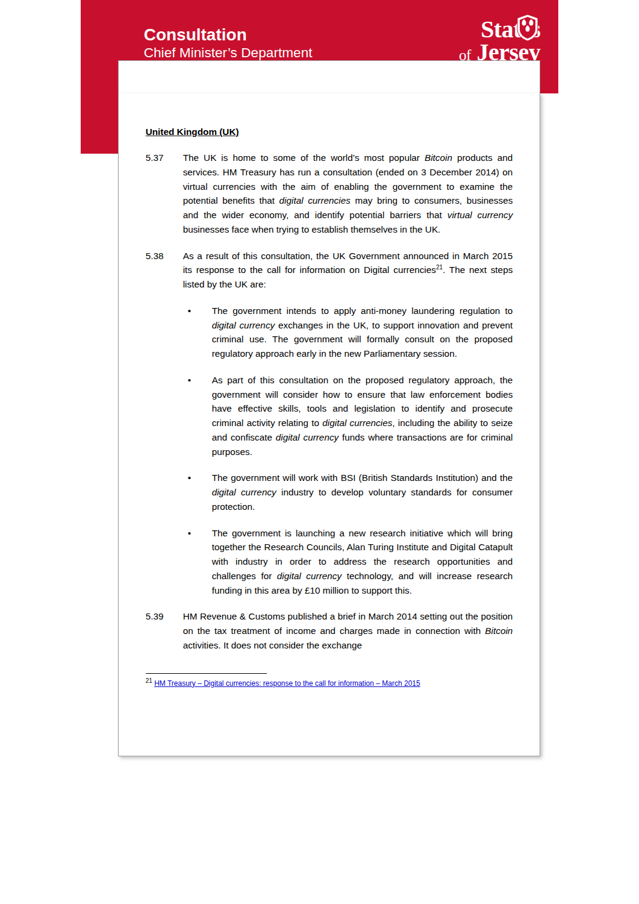Consultation
Chief Minister’s Department
States
of Jersey
United Kingdom (UK)
5.37
The UK is home to some of the world’s most popular Bitcoin products and services. HM Treasury has run a consultation (ended on 3 December 2014) on virtual currencies with the aim of enabling the government to examine the potential benefits that digital currencies may bring to consumers, businesses and the wider economy, and identify potential barriers that virtual currency businesses face when trying to establish themselves in the UK.
5.38
As a result of this consultation, the UK Government announced in March 2015 its response to the call for information on Digital currencies21. The next steps listed by the UK are:
•
The government intends to apply anti-money laundering regulation to digital currency exchanges in the UK, to support innovation and prevent criminal use. The government will formally consult on the proposed regulatory approach early in the new Parliamentary session.
•
As part of this consultation on the proposed regulatory approach, the government will consider how to ensure that law enforcement bodies have effective skills, tools and legislation to identify and prosecute criminal activity relating to digital currencies, including the ability to seize and confiscate digital currency funds where transactions are for criminal purposes.
•
The government will work with BSI (British Standards Institution) and the digital currency industry to develop voluntary standards for consumer protection.
•
The government is launching a new research initiative which will bring together the Research Councils, Alan Turing Institute and Digital Catapult with industry in order to address the research opportunities and challenges for digital currency technology, and will increase research funding in this area by £10 million to support this.
5.39
HM Revenue & Customs published a brief in March 2014 setting out the position on the tax treatment of income and charges made in connection with Bitcoin activities. It does not consider the exchange
21 HM Treasury – Digital currencies: response to the call for information – March 2015